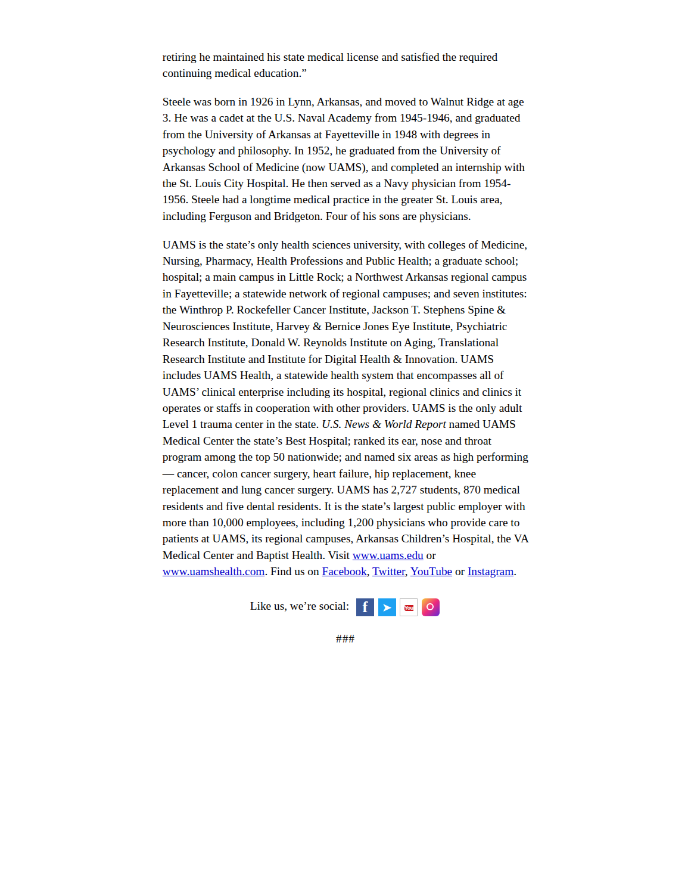retiring he maintained his state medical license and satisfied the required continuing medical education.”
Steele was born in 1926 in Lynn, Arkansas, and moved to Walnut Ridge at age 3. He was a cadet at the U.S. Naval Academy from 1945-1946, and graduated from the University of Arkansas at Fayetteville in 1948 with degrees in psychology and philosophy. In 1952, he graduated from the University of Arkansas School of Medicine (now UAMS), and completed an internship with the St. Louis City Hospital. He then served as a Navy physician from 1954-1956. Steele had a longtime medical practice in the greater St. Louis area, including Ferguson and Bridgeton. Four of his sons are physicians.
UAMS is the state’s only health sciences university, with colleges of Medicine, Nursing, Pharmacy, Health Professions and Public Health; a graduate school; hospital; a main campus in Little Rock; a Northwest Arkansas regional campus in Fayetteville; a statewide network of regional campuses; and seven institutes: the Winthrop P. Rockefeller Cancer Institute, Jackson T. Stephens Spine & Neurosciences Institute, Harvey & Bernice Jones Eye Institute, Psychiatric Research Institute, Donald W. Reynolds Institute on Aging, Translational Research Institute and Institute for Digital Health & Innovation. UAMS includes UAMS Health, a statewide health system that encompasses all of UAMS’ clinical enterprise including its hospital, regional clinics and clinics it operates or staffs in cooperation with other providers. UAMS is the only adult Level 1 trauma center in the state. U.S. News & World Report named UAMS Medical Center the state’s Best Hospital; ranked its ear, nose and throat program among the top 50 nationwide; and named six areas as high performing — cancer, colon cancer surgery, heart failure, hip replacement, knee replacement and lung cancer surgery. UAMS has 2,727 students, 870 medical residents and five dental residents. It is the state’s largest public employer with more than 10,000 employees, including 1,200 physicians who provide care to patients at UAMS, its regional campuses, Arkansas Children’s Hospital, the VA Medical Center and Baptist Health. Visit www.uams.edu or www.uamshealth.com. Find us on Facebook, Twitter, YouTube or Instagram.
Like us, we’re social: f ➤ You Tube
###